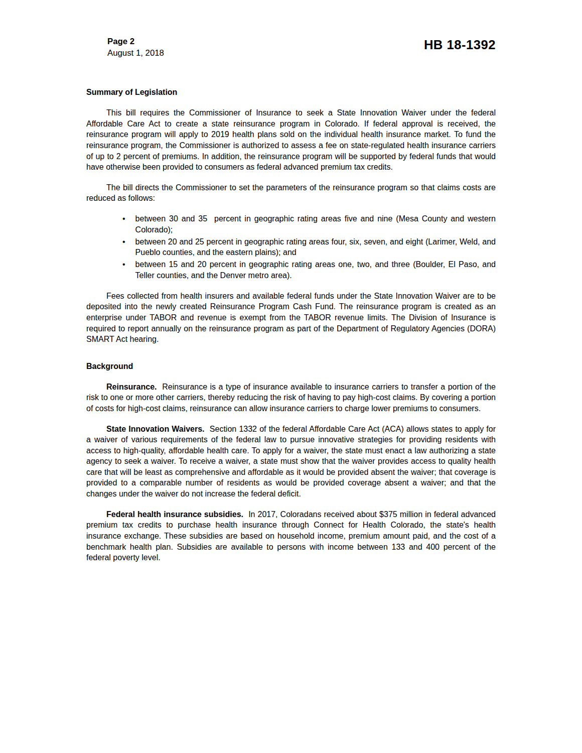Page 2
August 1, 2018
HB 18-1392
Summary of Legislation
This bill requires the Commissioner of Insurance to seek a State Innovation Waiver under the federal Affordable Care Act to create a state reinsurance program in Colorado. If federal approval is received, the reinsurance program will apply to 2019 health plans sold on the individual health insurance market. To fund the reinsurance program, the Commissioner is authorized to assess a fee on state-regulated health insurance carriers of up to 2 percent of premiums. In addition, the reinsurance program will be supported by federal funds that would have otherwise been provided to consumers as federal advanced premium tax credits.
The bill directs the Commissioner to set the parameters of the reinsurance program so that claims costs are reduced as follows:
between 30 and 35 percent in geographic rating areas five and nine (Mesa County and western Colorado);
between 20 and 25 percent in geographic rating areas four, six, seven, and eight (Larimer, Weld, and Pueblo counties, and the eastern plains); and
between 15 and 20 percent in geographic rating areas one, two, and three (Boulder, El Paso, and Teller counties, and the Denver metro area).
Fees collected from health insurers and available federal funds under the State Innovation Waiver are to be deposited into the newly created Reinsurance Program Cash Fund. The reinsurance program is created as an enterprise under TABOR and revenue is exempt from the TABOR revenue limits. The Division of Insurance is required to report annually on the reinsurance program as part of the Department of Regulatory Agencies (DORA) SMART Act hearing.
Background
Reinsurance. Reinsurance is a type of insurance available to insurance carriers to transfer a portion of the risk to one or more other carriers, thereby reducing the risk of having to pay high-cost claims. By covering a portion of costs for high-cost claims, reinsurance can allow insurance carriers to charge lower premiums to consumers.
State Innovation Waivers. Section 1332 of the federal Affordable Care Act (ACA) allows states to apply for a waiver of various requirements of the federal law to pursue innovative strategies for providing residents with access to high-quality, affordable health care. To apply for a waiver, the state must enact a law authorizing a state agency to seek a waiver. To receive a waiver, a state must show that the waiver provides access to quality health care that will be least as comprehensive and affordable as it would be provided absent the waiver; that coverage is provided to a comparable number of residents as would be provided coverage absent a waiver; and that the changes under the waiver do not increase the federal deficit.
Federal health insurance subsidies. In 2017, Coloradans received about $375 million in federal advanced premium tax credits to purchase health insurance through Connect for Health Colorado, the state's health insurance exchange. These subsidies are based on household income, premium amount paid, and the cost of a benchmark health plan. Subsidies are available to persons with income between 133 and 400 percent of the federal poverty level.